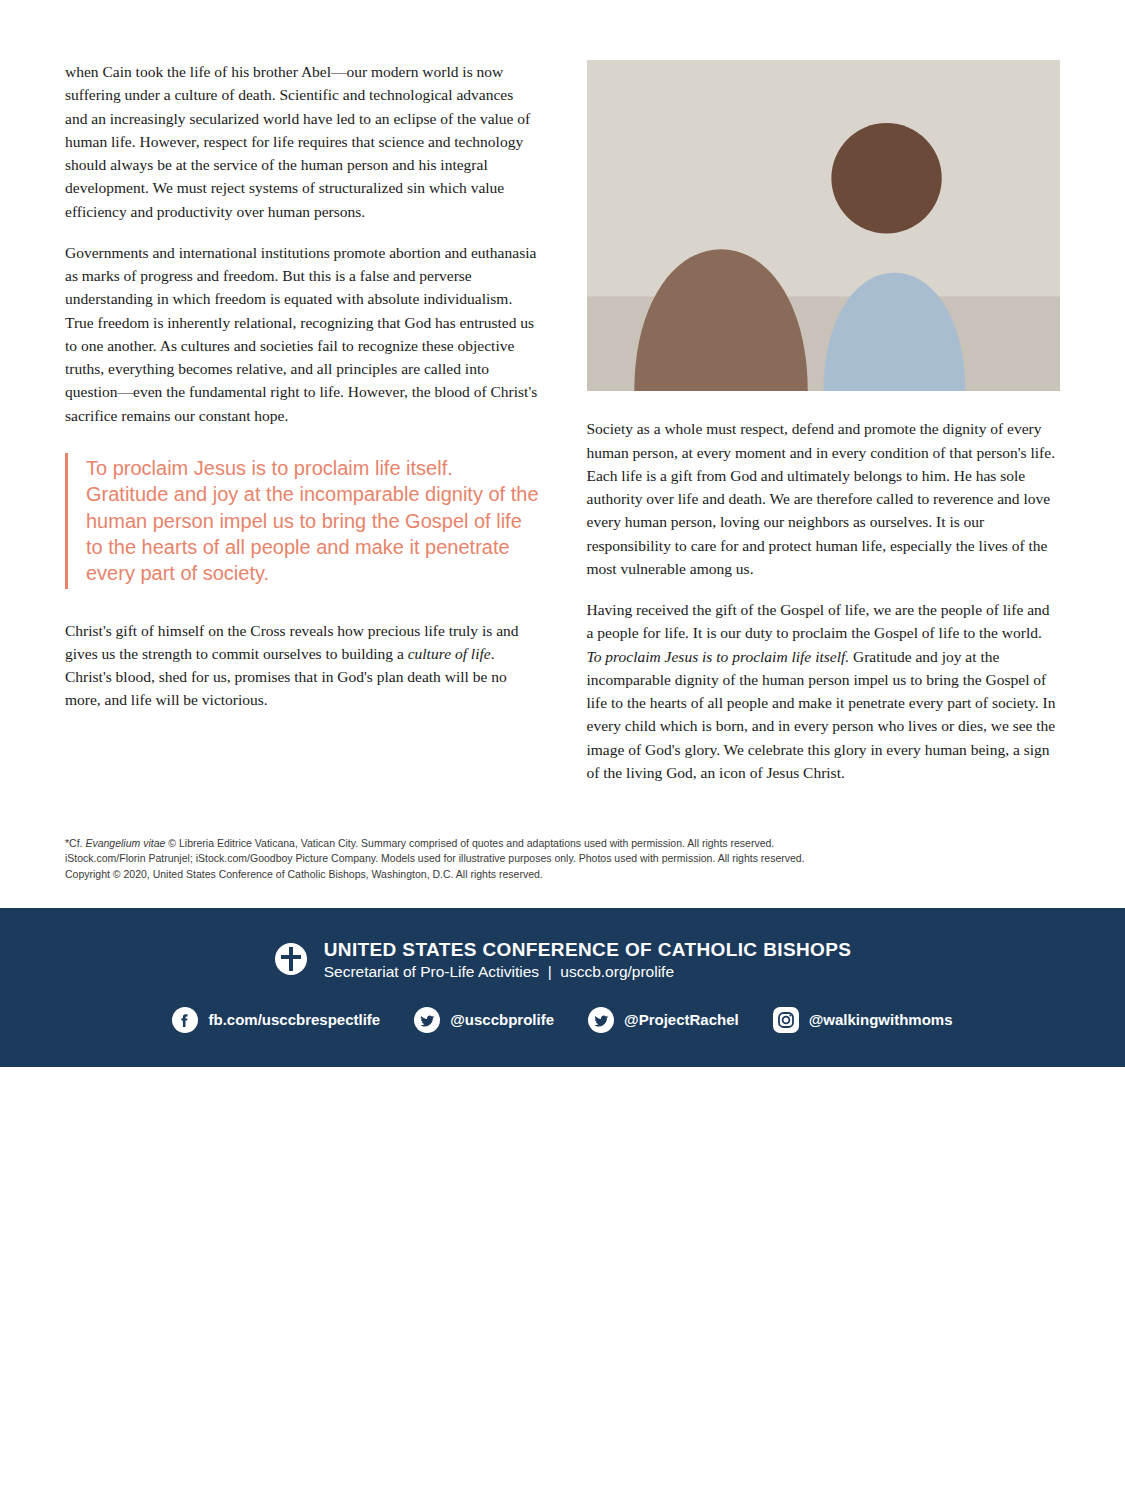when Cain took the life of his brother Abel—our modern world is now suffering under a culture of death. Scientific and technological advances and an increasingly secularized world have led to an eclipse of the value of human life. However, respect for life requires that science and technology should always be at the service of the human person and his integral development. We must reject systems of structuralized sin which value efficiency and productivity over human persons.
Governments and international institutions promote abortion and euthanasia as marks of progress and freedom. But this is a false and perverse understanding in which freedom is equated with absolute individualism. True freedom is inherently relational, recognizing that God has entrusted us to one another. As cultures and societies fail to recognize these objective truths, everything becomes relative, and all principles are called into question—even the fundamental right to life. However, the blood of Christ's sacrifice remains our constant hope.
To proclaim Jesus is to proclaim life itself. Gratitude and joy at the incomparable dignity of the human person impel us to bring the Gospel of life to the hearts of all people and make it penetrate every part of society.
Christ's gift of himself on the Cross reveals how precious life truly is and gives us the strength to commit ourselves to building a culture of life. Christ's blood, shed for us, promises that in God's plan death will be no more, and life will be victorious.
Society as a whole must respect, defend and promote the dignity of every human person, at every moment and in every condition of that person's life. Each life is a gift from God and ultimately belongs to him. He has sole authority over life and death. We are therefore called to reverence and love every human person, loving our neighbors as ourselves. It is our responsibility to care for and protect human life, especially the lives of the most vulnerable among us.
Having received the gift of the Gospel of life, we are the people of life and a people for life. It is our duty to proclaim the Gospel of life to the world. To proclaim Jesus is to proclaim life itself. Gratitude and joy at the incomparable dignity of the human person impel us to bring the Gospel of life to the hearts of all people and make it penetrate every part of society. In every child which is born, and in every person who lives or dies, we see the image of God's glory. We celebrate this glory in every human being, a sign of the living God, an icon of Jesus Christ.
*Cf. Evangelium vitae © Libreria Editrice Vaticana, Vatican City. Summary comprised of quotes and adaptations used with permission. All rights reserved.
iStock.com/Florin Patrunjel; iStock.com/Goodboy Picture Company. Models used for illustrative purposes only. Photos used with permission. All rights reserved.
Copyright © 2020, United States Conference of Catholic Bishops, Washington, D.C. All rights reserved.
UNITED STATES CONFERENCE OF CATHOLIC BISHOPS
Secretariat of Pro-Life Activities | usccb.org/prolife
fb.com/usccbrespectlife @usccbprolife @ProjectRachel @walkingwithmoms